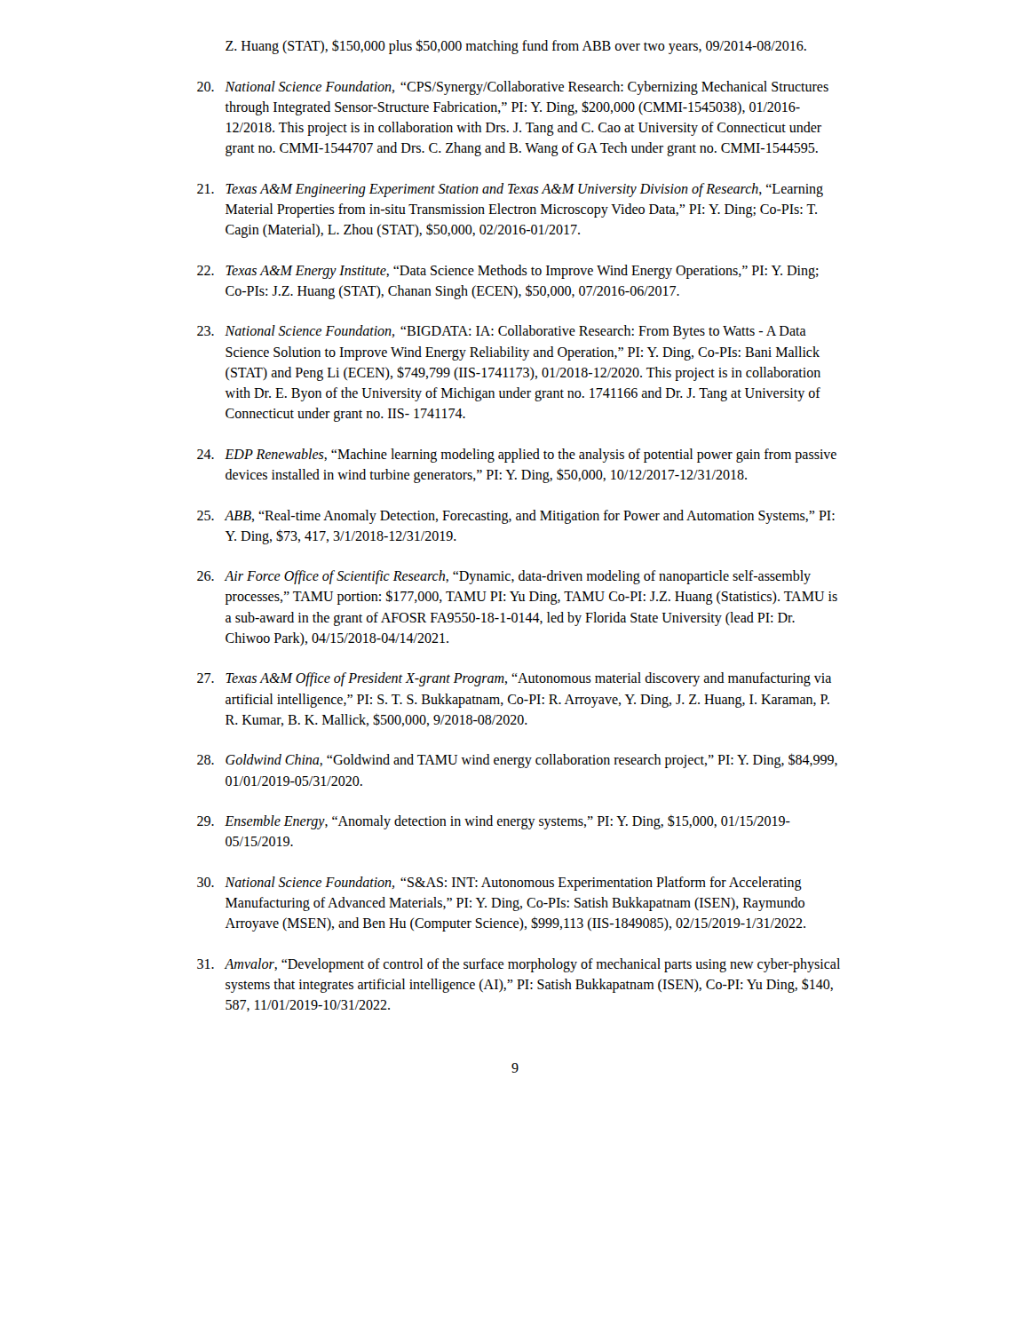Z. Huang (STAT), $150,000 plus $50,000 matching fund from ABB over two years, 09/2014-08/2016.
National Science Foundation, “CPS/Synergy/Collaborative Research: Cybernizing Mechanical Structures through Integrated Sensor-Structure Fabrication,” PI: Y. Ding, $200,000 (CMMI-1545038), 01/2016-12/2018. This project is in collaboration with Drs. J. Tang and C. Cao at University of Connecticut under grant no. CMMI-1544707 and Drs. C. Zhang and B. Wang of GA Tech under grant no. CMMI-1544595.
Texas A&M Engineering Experiment Station and Texas A&M University Division of Research, “Learning Material Properties from in-situ Transmission Electron Microscopy Video Data,” PI: Y. Ding; Co-PIs: T. Cagin (Material), L. Zhou (STAT), $50,000, 02/2016-01/2017.
Texas A&M Energy Institute, “Data Science Methods to Improve Wind Energy Operations,” PI: Y. Ding; Co-PIs: J.Z. Huang (STAT), Chanan Singh (ECEN), $50,000, 07/2016-06/2017.
National Science Foundation, “BIGDATA: IA: Collaborative Research: From Bytes to Watts - A Data Science Solution to Improve Wind Energy Reliability and Operation,” PI: Y. Ding, Co-PIs: Bani Mallick (STAT) and Peng Li (ECEN), $749,799 (IIS-1741173), 01/2018-12/2020. This project is in collaboration with Dr. E. Byon of the University of Michigan under grant no. 1741166 and Dr. J. Tang at University of Connecticut under grant no. IIS- 1741174.
EDP Renewables, “Machine learning modeling applied to the analysis of potential power gain from passive devices installed in wind turbine generators,” PI: Y. Ding, $50,000, 10/12/2017-12/31/2018.
ABB, “Real-time Anomaly Detection, Forecasting, and Mitigation for Power and Automation Systems,” PI: Y. Ding, $73, 417, 3/1/2018-12/31/2019.
Air Force Office of Scientific Research, “Dynamic, data-driven modeling of nanoparticle self-assembly processes,” TAMU portion: $177,000, TAMU PI: Yu Ding, TAMU Co-PI: J.Z. Huang (Statistics). TAMU is a sub-award in the grant of AFOSR FA9550-18-1-0144, led by Florida State University (lead PI: Dr. Chiwoo Park), 04/15/2018-04/14/2021.
Texas A&M Office of President X-grant Program, “Autonomous material discovery and manufacturing via artificial intelligence,” PI: S. T. S. Bukkapatnam, Co-PI: R. Arroyave, Y. Ding, J. Z. Huang, I. Karaman, P. R. Kumar, B. K. Mallick, $500,000, 9/2018-08/2020.
Goldwind China, “Goldwind and TAMU wind energy collaboration research project,” PI: Y. Ding, $84,999, 01/01/2019-05/31/2020.
Ensemble Energy, “Anomaly detection in wind energy systems,” PI: Y. Ding, $15,000, 01/15/2019-05/15/2019.
National Science Foundation, “S&AS: INT: Autonomous Experimentation Platform for Accelerating Manufacturing of Advanced Materials,” PI: Y. Ding, Co-PIs: Satish Bukkapatnam (ISEN), Raymundo Arroyave (MSEN), and Ben Hu (Computer Science), $999,113 (IIS-1849085), 02/15/2019-1/31/2022.
Amvalor, “Development of control of the surface morphology of mechanical parts using new cyber-physical systems that integrates artificial intelligence (AI),” PI: Satish Bukkapatnam (ISEN), Co-PI: Yu Ding, $140, 587, 11/01/2019-10/31/2022.
9